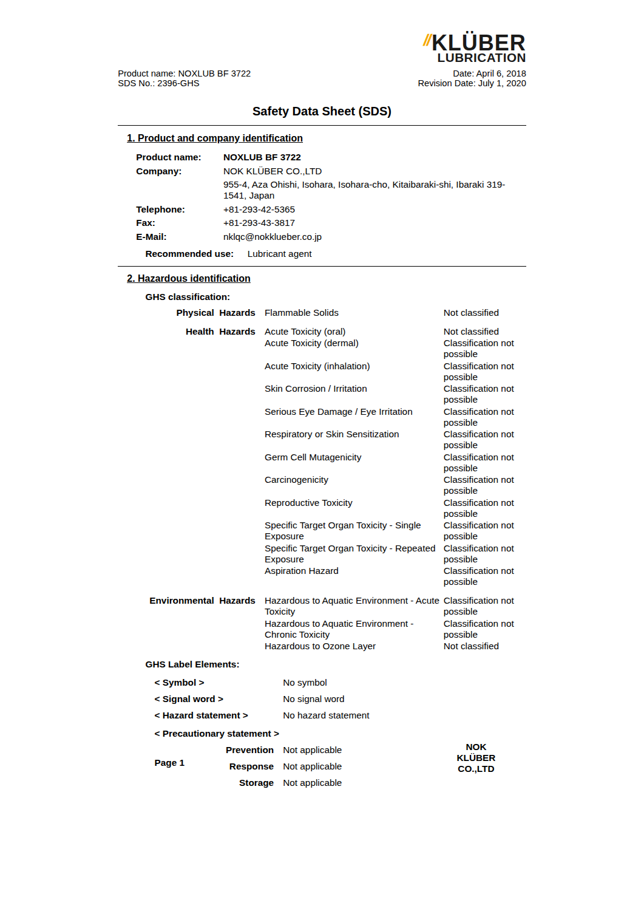//KLÜBER LUBRICATION
| Product name: NOXLUB BF 3722 | Date: April 6, 2018 |
| SDS No.: 2396-GHS | Revision Date: July 1, 2020 |
Safety Data Sheet (SDS)
1. Product and company identification
| Product name: | NOXLUB BF 3722 |
| Company: | NOK KLÜBER CO.,LTD |
| | 955-4, Aza Ohishi, Isohara, Isohara-cho, Kitaibaraki-shi, Ibaraki 319-1541, Japan |
| Telephone: | +81-293-42-5365 |
| Fax: | +81-293-43-3817 |
| E-Mail: | nklqc@nokklueber.co.jp |
Recommended use: Lubricant agent
2. Hazardous identification
GHS classification:
| Physical Hazards | Flammable Solids | Not classified |
| Health Hazards | Acute Toxicity (oral) | Not classified |
| | Acute Toxicity (dermal) | Classification not possible |
| | Acute Toxicity (inhalation) | Classification not possible |
| | Skin Corrosion / Irritation | Classification not possible |
| | Serious Eye Damage / Eye Irritation | Classification not possible |
| | Respiratory or Skin Sensitization | Classification not possible |
| | Germ Cell Mutagenicity | Classification not possible |
| | Carcinogenicity | Classification not possible |
| | Reproductive Toxicity | Classification not possible |
| | Specific Target Organ Toxicity - Single Exposure | Classification not possible |
| | Specific Target Organ Toxicity - Repeated Exposure | Classification not possible |
| | Aspiration Hazard | Classification not possible |
| Environmental Hazards | Hazardous to Aquatic Environment - Acute Toxicity | Classification not possible |
| | Hazardous to Aquatic Environment - Chronic Toxicity | Classification not possible |
| | Hazardous to Ozone Layer | Not classified |
GHS Label Elements:
| < Symbol > | No symbol |
| < Signal word > | No signal word |
| < Hazard statement > | No hazard statement |
< Precautionary statement >
| Prevention | Not applicable |
| Response | Not applicable |
| Storage | Not applicable |
| Page 1 | NOK KLÜBER CO.,LTD | |